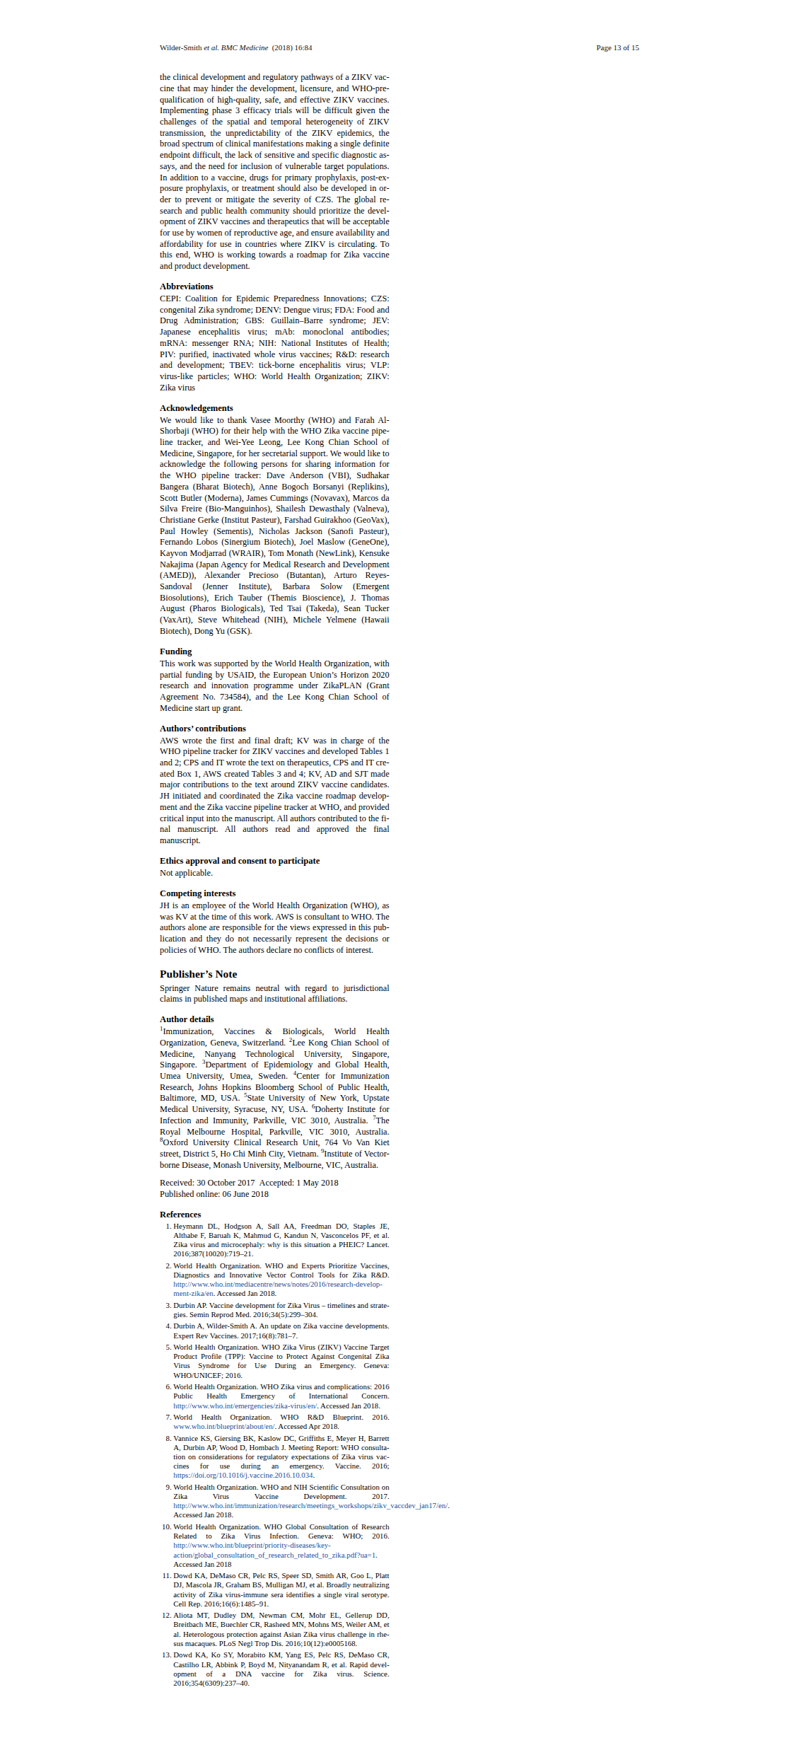Wilder-Smith et al. BMC Medicine (2018) 16:84
Page 13 of 15
the clinical development and regulatory pathways of a ZIKV vaccine that may hinder the development, licensure, and WHO-prequalification of high-quality, safe, and effective ZIKV vaccines. Implementing phase 3 efficacy trials will be difficult given the challenges of the spatial and temporal heterogeneity of ZIKV transmission, the unpredictability of the ZIKV epidemics, the broad spectrum of clinical manifestations making a single definite endpoint difficult, the lack of sensitive and specific diagnostic assays, and the need for inclusion of vulnerable target populations. In addition to a vaccine, drugs for primary prophylaxis, post-exposure prophylaxis, or treatment should also be developed in order to prevent or mitigate the severity of CZS. The global research and public health community should prioritize the development of ZIKV vaccines and therapeutics that will be acceptable for use by women of reproductive age, and ensure availability and affordability for use in countries where ZIKV is circulating. To this end, WHO is working towards a roadmap for Zika vaccine and product development.
Abbreviations
CEPI: Coalition for Epidemic Preparedness Innovations; CZS: congenital Zika syndrome; DENV: Dengue virus; FDA: Food and Drug Administration; GBS: Guillain–Barre syndrome; JEV: Japanese encephalitis virus; mAb: monoclonal antibodies; mRNA: messenger RNA; NIH: National Institutes of Health; PIV: purified, inactivated whole virus vaccines; R&D: research and development; TBEV: tick-borne encephalitis virus; VLP: virus-like particles; WHO: World Health Organization; ZIKV: Zika virus
Acknowledgements
We would like to thank Vasee Moorthy (WHO) and Farah Al-Shorbaji (WHO) for their help with the WHO Zika vaccine pipeline tracker, and Wei-Yee Leong, Lee Kong Chian School of Medicine, Singapore, for her secretarial support. We would like to acknowledge the following persons for sharing information for the WHO pipeline tracker: Dave Anderson (VBI), Sudhakar Bangera (Bharat Biotech), Anne Bogoch Borsanyi (Replikins), Scott Butler (Moderna), James Cummings (Novavax), Marcos da Silva Freire (Bio-Manguinhos), Shailesh Dewasthaly (Valneva), Christiane Gerke (Institut Pasteur), Farshad Guirakhoo (GeoVax), Paul Howley (Sementis), Nicholas Jackson (Sanofi Pasteur), Fernando Lobos (Sinergium Biotech), Joel Maslow (GeneOne), Kayvon Modjarrad (WRAIR), Tom Monath (NewLink), Kensuke Nakajima (Japan Agency for Medical Research and Development (AMED)), Alexander Precioso (Butantan), Arturo Reyes-Sandoval (Jenner Institute), Barbara Solow (Emergent Biosolutions), Erich Tauber (Themis Bioscience), J. Thomas August (Pharos Biologicals), Ted Tsai (Takeda), Sean Tucker (VaxArt), Steve Whitehead (NIH), Michele Yelmene (Hawaii Biotech), Dong Yu (GSK).
Funding
This work was supported by the World Health Organization, with partial funding by USAID, the European Union’s Horizon 2020 research and innovation programme under ZikaPLAN (Grant Agreement No. 734584), and the Lee Kong Chian School of Medicine start up grant.
Authors’ contributions
AWS wrote the first and final draft; KV was in charge of the WHO pipeline tracker for ZIKV vaccines and developed Tables 1 and 2; CPS and IT wrote the text on therapeutics, CPS and IT created Box 1, AWS created Tables 3 and 4; KV, AD and SJT made major contributions to the text around ZIKV vaccine candidates. JH initiated and coordinated the Zika vaccine roadmap development and the Zika vaccine pipeline tracker at WHO, and provided critical input into the manuscript. All authors contributed to the final manuscript. All authors read and approved the final manuscript.
Ethics approval and consent to participate
Not applicable.
Competing interests
JH is an employee of the World Health Organization (WHO), as was KV at the time of this work. AWS is consultant to WHO. The authors alone are responsible for the views expressed in this publication and they do not necessarily represent the decisions or policies of WHO. The authors declare no conflicts of interest.
Publisher’s Note
Springer Nature remains neutral with regard to jurisdictional claims in published maps and institutional affiliations.
Author details
1Immunization, Vaccines & Biologicals, World Health Organization, Geneva, Switzerland. 2Lee Kong Chian School of Medicine, Nanyang Technological University, Singapore, Singapore. 3Department of Epidemiology and Global Health, Umea University, Umea, Sweden. 4Center for Immunization Research, Johns Hopkins Bloomberg School of Public Health, Baltimore, MD, USA. 5State University of New York, Upstate Medical University, Syracuse, NY, USA. 6Doherty Institute for Infection and Immunity, Parkville, VIC 3010, Australia. 7The Royal Melbourne Hospital, Parkville, VIC 3010, Australia. 8Oxford University Clinical Research Unit, 764 Vo Van Kiet street, District 5, Ho Chi Minh City, Vietnam. 9Institute of Vector-borne Disease, Monash University, Melbourne, VIC, Australia.
Received: 30 October 2017 Accepted: 1 May 2018 Published online: 06 June 2018
References
Heymann DL, Hodgson A, Sall AA, Freedman DO, Staples JE, Althabe F, Baruah K, Mahmud G, Kandun N, Vasconcelos PF, et al. Zika virus and microcephaly: why is this situation a PHEIC? Lancet. 2016;387(10020):719–21.
World Health Organization. WHO and Experts Prioritize Vaccines, Diagnostics and Innovative Vector Control Tools for Zika R&D. http://www.who.int/mediacentre/news/notes/2016/research-development-zika/en. Accessed Jan 2018.
Durbin AP. Vaccine development for Zika Virus – timelines and strategies. Semin Reprod Med. 2016;34(5):299–304.
Durbin A, Wilder-Smith A. An update on Zika vaccine developments. Expert Rev Vaccines. 2017;16(8):781–7.
World Health Organization. WHO Zika Virus (ZIKV) Vaccine Target Product Profile (TPP): Vaccine to Protect Against Congenital Zika Virus Syndrome for Use During an Emergency. Geneva: WHO/UNICEF; 2016.
World Health Organization. WHO Zika virus and complications: 2016 Public Health Emergency of International Concern. http://www.who.int/emergencies/zika-virus/en/. Accessed Jan 2018.
World Health Organization. WHO R&D Blueprint. 2016. www.who.int/blueprint/about/en/. Accessed Apr 2018.
Vannice KS, Giersing BK, Kaslow DC, Griffiths E, Meyer H, Barrett A, Durbin AP, Wood D, Hombach J. Meeting Report: WHO consultation on considerations for regulatory expectations of Zika virus vaccines for use during an emergency. Vaccine. 2016; https://doi.org/10.1016/j.vaccine.2016.10.034.
World Health Organization. WHO and NIH Scientific Consultation on Zika Virus Vaccine Development. 2017. http://www.who.int/immunization/research/meetings_workshops/zikv_vaccdev_jan17/en/. Accessed Jan 2018.
World Health Organization. WHO Global Consultation of Research Related to Zika Virus Infection. Geneva: WHO; 2016. http://www.who.int/blueprint/priority-diseases/key-action/global_consultation_of_research_related_to_zika.pdf?ua=1. Accessed Jan 2018
Dowd KA, DeMaso CR, Pelc RS, Speer SD, Smith AR, Goo L, Platt DJ, Mascola JR, Graham BS, Mulligan MJ, et al. Broadly neutralizing activity of Zika virus-immune sera identifies a single viral serotype. Cell Rep. 2016;16(6):1485–91.
Aliota MT, Dudley DM, Newman CM, Mohr EL, Gellerup DD, Breitbach ME, Buechler CR, Rasheed MN, Mohns MS, Weiler AM, et al. Heterologous protection against Asian Zika virus challenge in rhesus macaques. PLoS Negl Trop Dis. 2016;10(12):e0005168.
Dowd KA, Ko SY, Morabito KM, Yang ES, Pelc RS, DeMaso CR, Castilho LR, Abbink P, Boyd M, Nityanandam R, et al. Rapid development of a DNA vaccine for Zika virus. Science. 2016;354(6309):237–40.